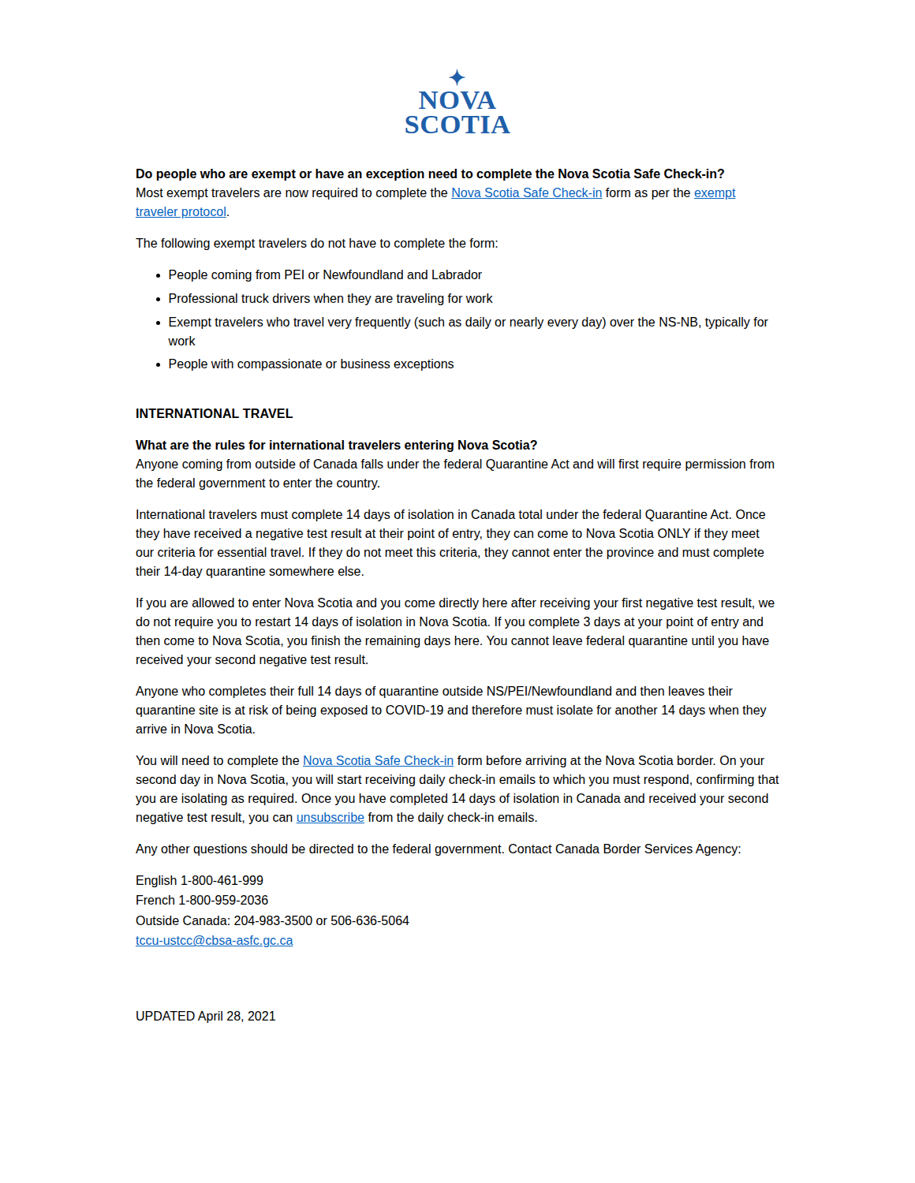✦ NOVA SCOTIA
Do people who are exempt or have an exception need to complete the Nova Scotia Safe Check-in?
Most exempt travelers are now required to complete the Nova Scotia Safe Check-in form as per the exempt traveler protocol.
The following exempt travelers do not have to complete the form:
People coming from PEI or Newfoundland and Labrador
Professional truck drivers when they are traveling for work
Exempt travelers who travel very frequently (such as daily or nearly every day) over the NS-NB, typically for work
People with compassionate or business exceptions
INTERNATIONAL TRAVEL
What are the rules for international travelers entering Nova Scotia?
Anyone coming from outside of Canada falls under the federal Quarantine Act and will first require permission from the federal government to enter the country.
International travelers must complete 14 days of isolation in Canada total under the federal Quarantine Act. Once they have received a negative test result at their point of entry, they can come to Nova Scotia ONLY if they meet our criteria for essential travel. If they do not meet this criteria, they cannot enter the province and must complete their 14-day quarantine somewhere else.
If you are allowed to enter Nova Scotia and you come directly here after receiving your first negative test result, we do not require you to restart 14 days of isolation in Nova Scotia. If you complete 3 days at your point of entry and then come to Nova Scotia, you finish the remaining days here. You cannot leave federal quarantine until you have received your second negative test result.
Anyone who completes their full 14 days of quarantine outside NS/PEI/Newfoundland and then leaves their quarantine site is at risk of being exposed to COVID-19 and therefore must isolate for another 14 days when they arrive in Nova Scotia.
You will need to complete the Nova Scotia Safe Check-in form before arriving at the Nova Scotia border. On your second day in Nova Scotia, you will start receiving daily check-in emails to which you must respond, confirming that you are isolating as required. Once you have completed 14 days of isolation in Canada and received your second negative test result, you can unsubscribe from the daily check-in emails.
Any other questions should be directed to the federal government. Contact Canada Border Services Agency:
English 1-800-461-999
French 1-800-959-2036
Outside Canada: 204-983-3500 or 506-636-5064
tccu-ustcc@cbsa-asfc.gc.ca
UPDATED April 28, 2021